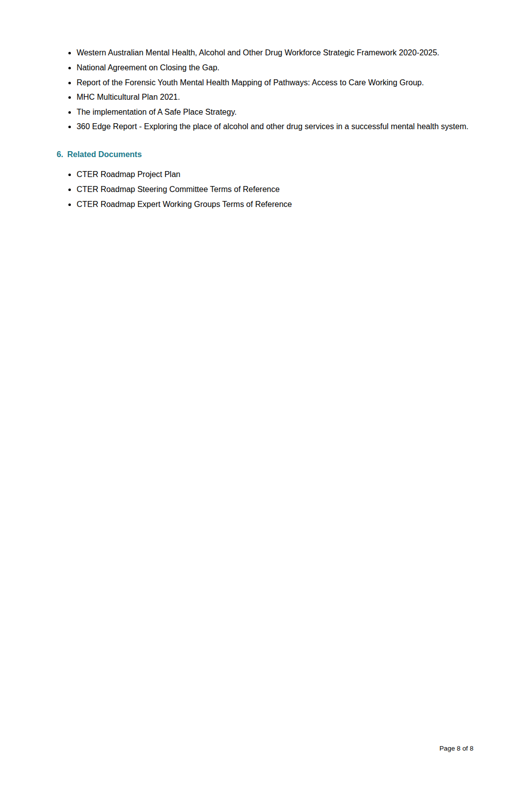Western Australian Mental Health, Alcohol and Other Drug Workforce Strategic Framework 2020-2025.
National Agreement on Closing the Gap.
Report of the Forensic Youth Mental Health Mapping of Pathways: Access to Care Working Group.
MHC Multicultural Plan 2021.
The implementation of A Safe Place Strategy.
360 Edge Report - Exploring the place of alcohol and other drug services in a successful mental health system.
6. Related Documents
CTER Roadmap Project Plan
CTER Roadmap Steering Committee Terms of Reference
CTER Roadmap Expert Working Groups Terms of Reference
Page 8 of 8